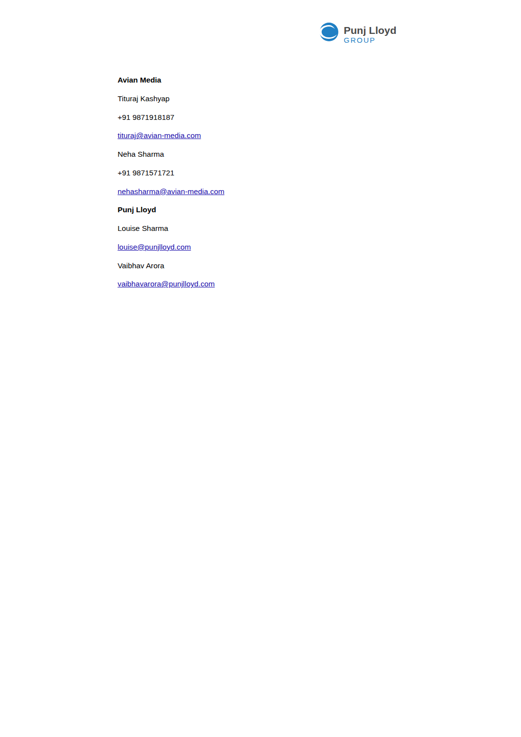Punj Lloyd GROUP
Avian Media
Tituraj Kashyap
+91 9871918187
tituraj@avian-media.com
Neha Sharma
+91 9871571721
nehasharma@avian-media.com
Punj Lloyd
Louise Sharma
louise@punjlloyd.com
Vaibhav Arora
vaibhavarora@punjlloyd.com